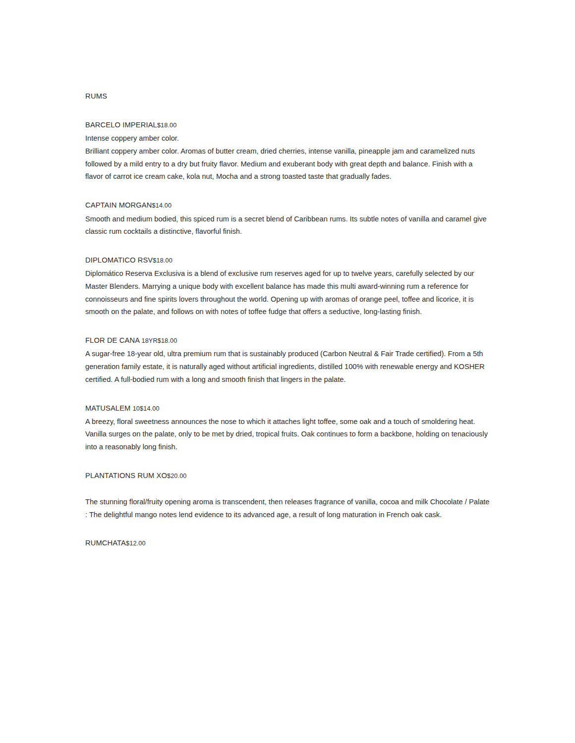RUMS
BARCELO IMPERIAL$18.00
Intense coppery amber color.
Brilliant coppery amber color. Aromas of butter cream, dried cherries, intense vanilla, pineapple jam and caramelized nuts followed by a mild entry to a dry but fruity flavor. Medium and exuberant body with great depth and balance. Finish with a flavor of carrot ice cream cake, kola nut, Mocha and a strong toasted taste that gradually fades.
CAPTAIN MORGAN$14.00
Smooth and medium bodied, this spiced rum is a secret blend of Caribbean rums. Its subtle notes of vanilla and caramel give classic rum cocktails a distinctive, flavorful finish.
DIPLOMATICO RSV$18.00
Diplomático Reserva Exclusiva is a blend of exclusive rum reserves aged for up to twelve years, carefully selected by our Master Blenders. Marrying a unique body with excellent balance has made this multi award-winning rum a reference for connoisseurs and fine spirits lovers throughout the world. Opening up with aromas of orange peel, toffee and licorice, it is smooth on the palate, and follows on with notes of toffee fudge that offers a seductive, long-lasting finish.
FLOR DE CANA 18YR$18.00
A sugar-free 18-year old, ultra premium rum that is sustainably produced (Carbon Neutral & Fair Trade certified). From a 5th generation family estate, it is naturally aged without artificial ingredients, distilled 100% with renewable energy and KOSHER certified. A full-bodied rum with a long and smooth finish that lingers in the palate.
MATUSALEM 10$14.00
A breezy, floral sweetness announces the nose to which it attaches light toffee, some oak and a touch of smoldering heat. Vanilla surges on the palate, only to be met by dried, tropical fruits. Oak continues to form a backbone, holding on tenaciously into a reasonably long finish.
PLANTATIONS RUM XO$20.00
The stunning floral/fruity opening aroma is transcendent, then releases fragrance of vanilla, cocoa and milk Chocolate / Palate : The delightful mango notes lend evidence to its advanced age, a result of long maturation in French oak cask.
RUMCHATA$12.00